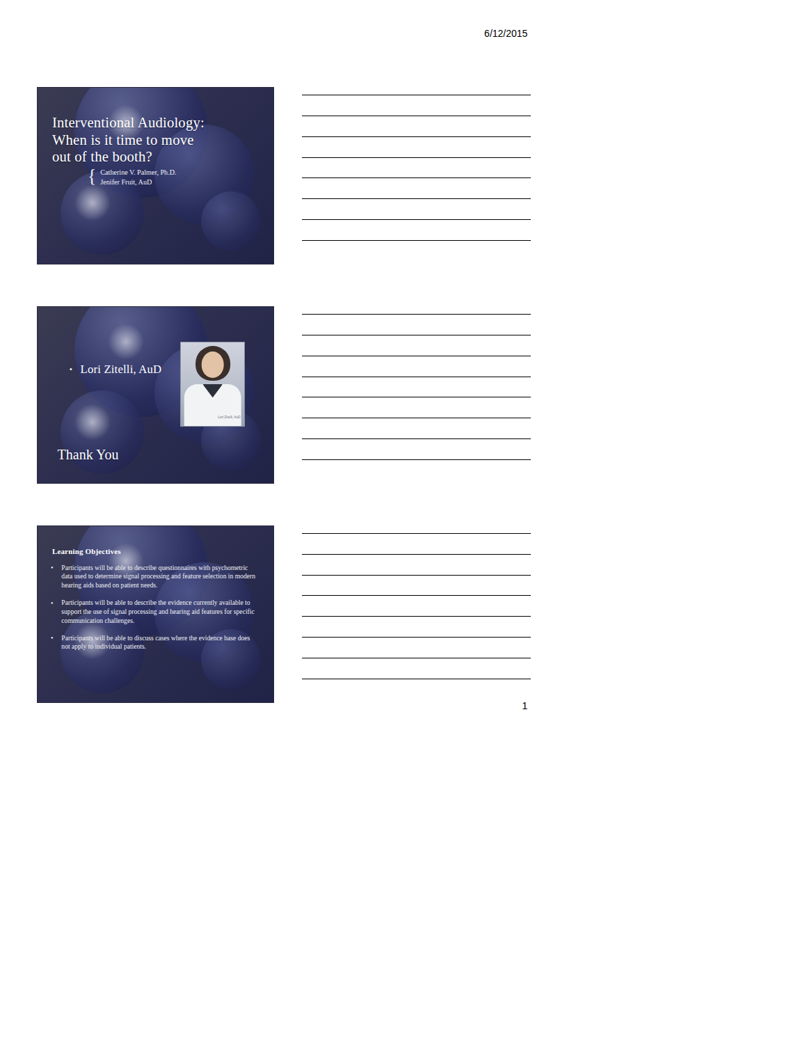6/12/2015
Interventional Audiology:
When is it time to move
out of the booth?
{
Catherine V. Palmer, Ph.D.
Jenifer Fruit, AuD
Lori Zitelli, AuD
• Lori Zitelli, AuD
Thank You
Learning Objectives
Participants will be able to describe questionnaires with psychometric data used to determine signal processing and feature selection in modern hearing aids based on patient needs.
Participants will be able to describe the evidence currently available to support the use of signal processing and hearing aid features for specific communication challenges.
Participants will be able to discuss cases where the evidence base does not apply to individual patients.
1